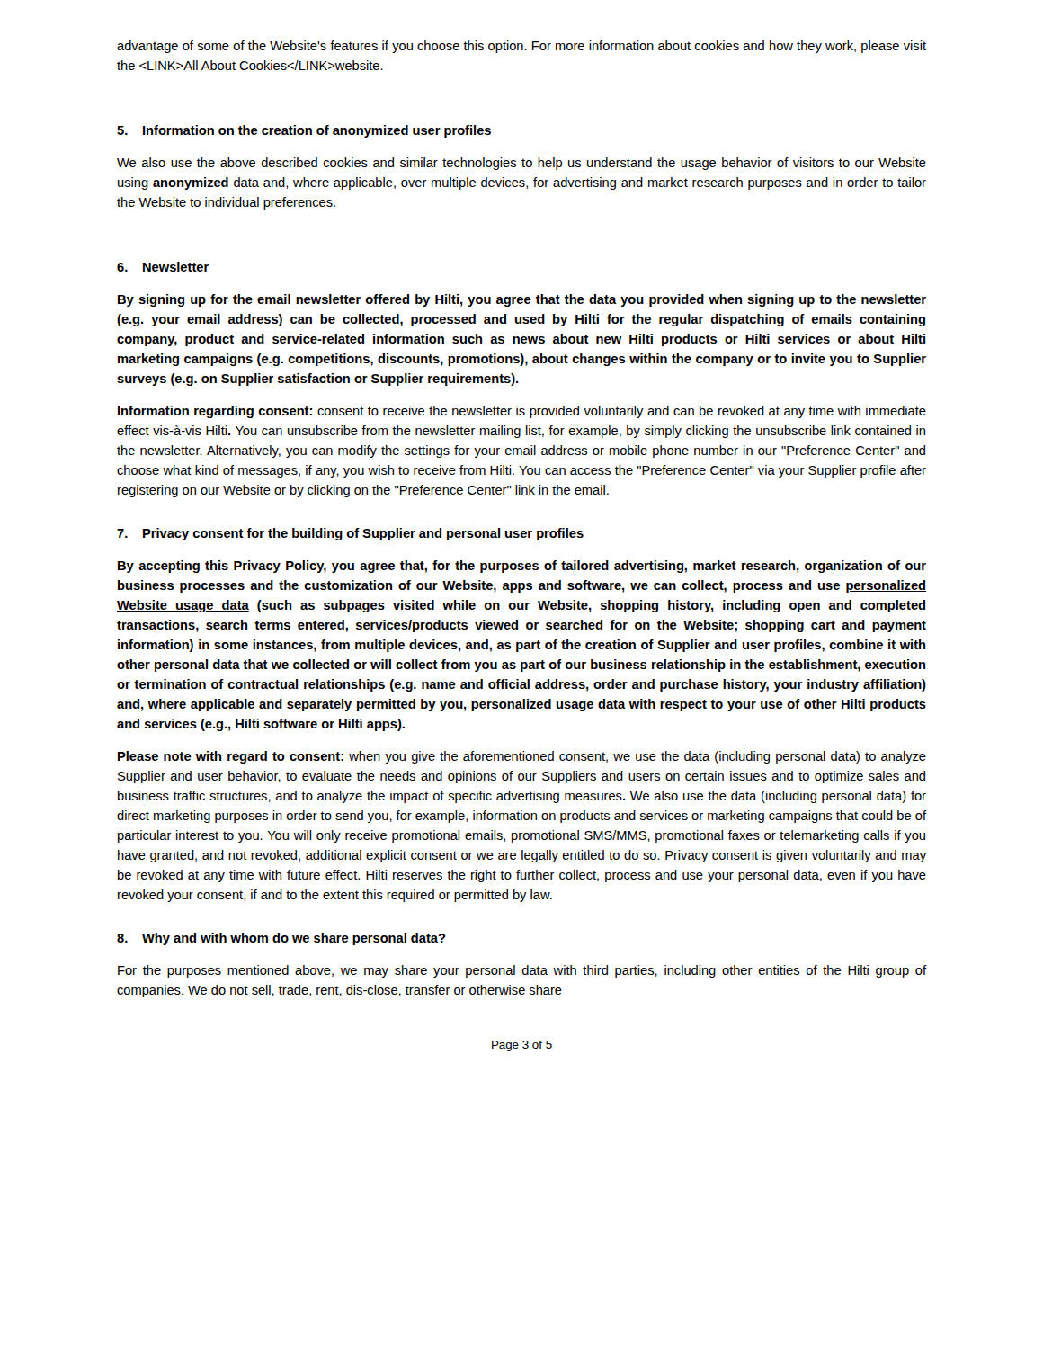advantage of some of the Website's features if you choose this option. For more information about cookies and how they work, please visit the <LINK>All About Cookies</LINK>website.
5. Information on the creation of anonymized user profiles
We also use the above described cookies and similar technologies to help us understand the usage behavior of visitors to our Website using anonymized data and, where applicable, over multiple devices, for advertising and market research purposes and in order to tailor the Website to individual preferences.
6. Newsletter
By signing up for the email newsletter offered by Hilti, you agree that the data you provided when signing up to the newsletter (e.g. your email address) can be collected, processed and used by Hilti for the regular dispatching of emails containing company, product and service-related information such as news about new Hilti products or Hilti services or about Hilti marketing campaigns (e.g. competitions, discounts, promotions), about changes within the company or to invite you to Supplier surveys (e.g. on Supplier satisfaction or Supplier requirements).
Information regarding consent: consent to receive the newsletter is provided voluntarily and can be revoked at any time with immediate effect vis-à-vis Hilti. You can unsubscribe from the newsletter mailing list, for example, by simply clicking the unsubscribe link contained in the newsletter. Alternatively, you can modify the settings for your email address or mobile phone number in our "Preference Center" and choose what kind of messages, if any, you wish to receive from Hilti. You can access the "Preference Center" via your Supplier profile after registering on our Website or by clicking on the "Preference Center" link in the email.
7. Privacy consent for the building of Supplier and personal user profiles
By accepting this Privacy Policy, you agree that, for the purposes of tailored advertising, market research, organization of our business processes and the customization of our Website, apps and software, we can collect, process and use personalized Website usage data (such as subpages visited while on our Website, shopping history, including open and completed transactions, search terms entered, services/products viewed or searched for on the Website; shopping cart and payment information) in some instances, from multiple devices, and, as part of the creation of Supplier and user profiles, combine it with other personal data that we collected or will collect from you as part of our business relationship in the establishment, execution or termination of contractual relationships (e.g. name and official address, order and purchase history, your industry affiliation) and, where applicable and separately permitted by you, personalized usage data with respect to your use of other Hilti products and services (e.g., Hilti software or Hilti apps).
Please note with regard to consent: when you give the aforementioned consent, we use the data (including personal data) to analyze Supplier and user behavior, to evaluate the needs and opinions of our Suppliers and users on certain issues and to optimize sales and business traffic structures, and to analyze the impact of specific advertising measures. We also use the data (including personal data) for direct marketing purposes in order to send you, for example, information on products and services or marketing campaigns that could be of particular interest to you. You will only receive promotional emails, promotional SMS/MMS, promotional faxes or telemarketing calls if you have granted, and not revoked, additional explicit consent or we are legally entitled to do so. Privacy consent is given voluntarily and may be revoked at any time with future effect. Hilti reserves the right to further collect, process and use your personal data, even if you have revoked your consent, if and to the extent this required or permitted by law.
8. Why and with whom do we share personal data?
For the purposes mentioned above, we may share your personal data with third parties, including other entities of the Hilti group of companies. We do not sell, trade, rent, dis-close, transfer or otherwise share
Page 3 of 5